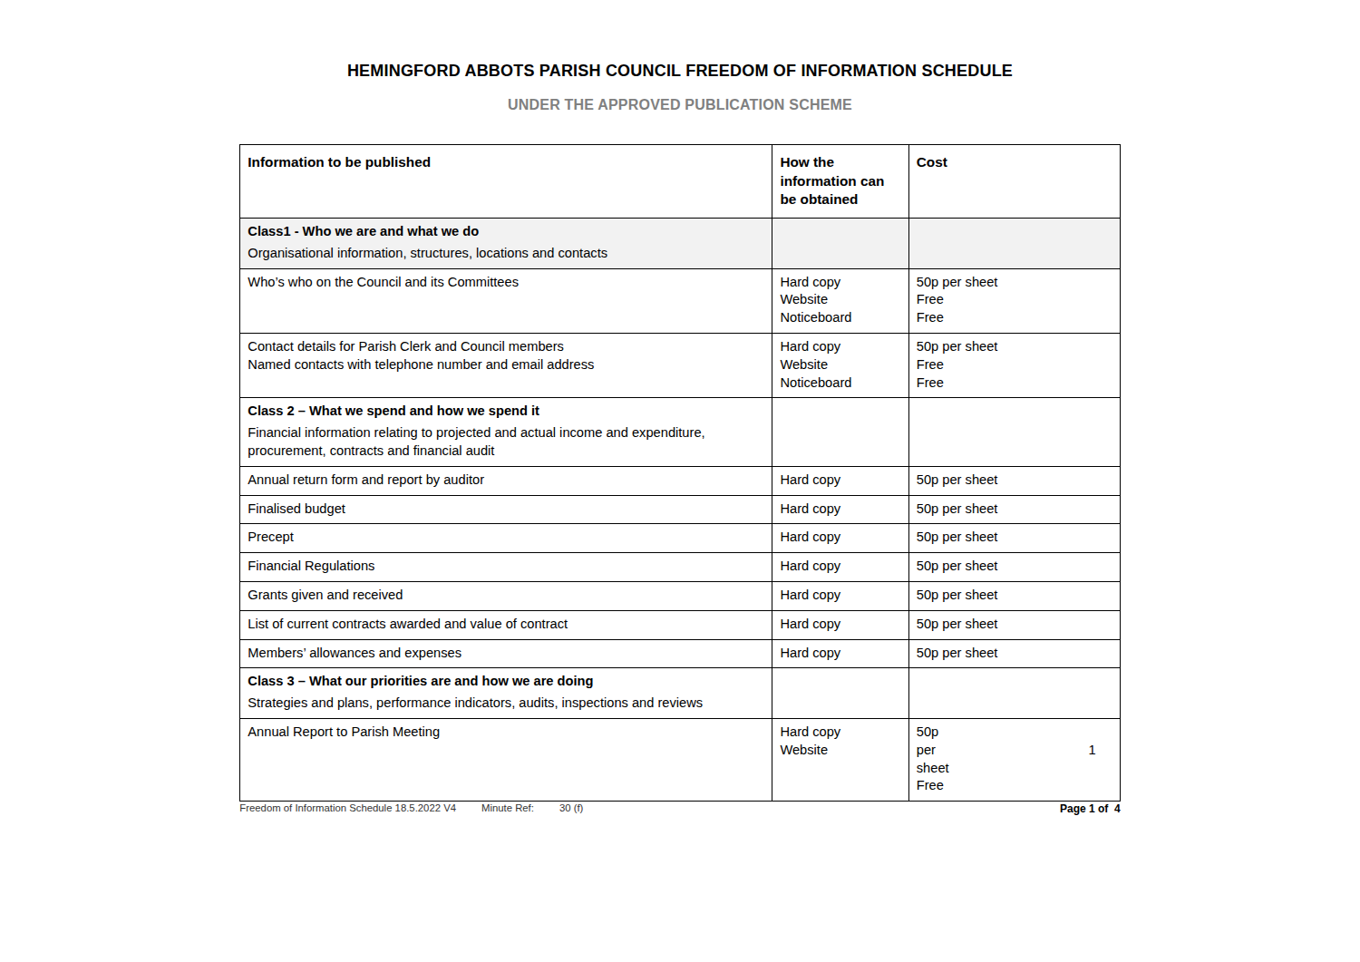HEMINGFORD ABBOTS PARISH COUNCIL FREEDOM OF INFORMATION SCHEDULE
UNDER THE APPROVED PUBLICATION SCHEME
| Information to be published | How the information can be obtained | Cost |
| --- | --- | --- |
| Class1 - Who we are and what we do Organisational information, structures, locations and contacts | | |
| Who’s who on the Council and its Committees | Hard copy Website Noticeboard | 50p per sheet Free Free |
| Contact details for Parish Clerk and Council members Named contacts with telephone number and email address | Hard copy Website Noticeboard | 50p per sheet Free Free |
| Class 2 – What we spend and how we spend it Financial information relating to projected and actual income and expenditure, procurement, contracts and financial audit | | |
| Annual return form and report by auditor | Hard copy | 50p per sheet |
| Finalised budget | Hard copy | 50p per sheet |
| Precept | Hard copy | 50p per sheet |
| Financial Regulations | Hard copy | 50p per sheet |
| Grants given and received | Hard copy | 50p per sheet |
| List of current contracts awarded and value of contract | Hard copy | 50p per sheet |
| Members’ allowances and expenses | Hard copy | 50p per sheet |
| Class 3 – What our priorities are and how we are doing Strategies and plans, performance indicators, audits, inspections and reviews | | |
| Annual Report to Parish Meeting | Hard copy Website | 50p per 1 sheet Free |
Freedom of Information Schedule 18.5.2022 V4 Minute Ref: 30 (f)
Page 1 of 4